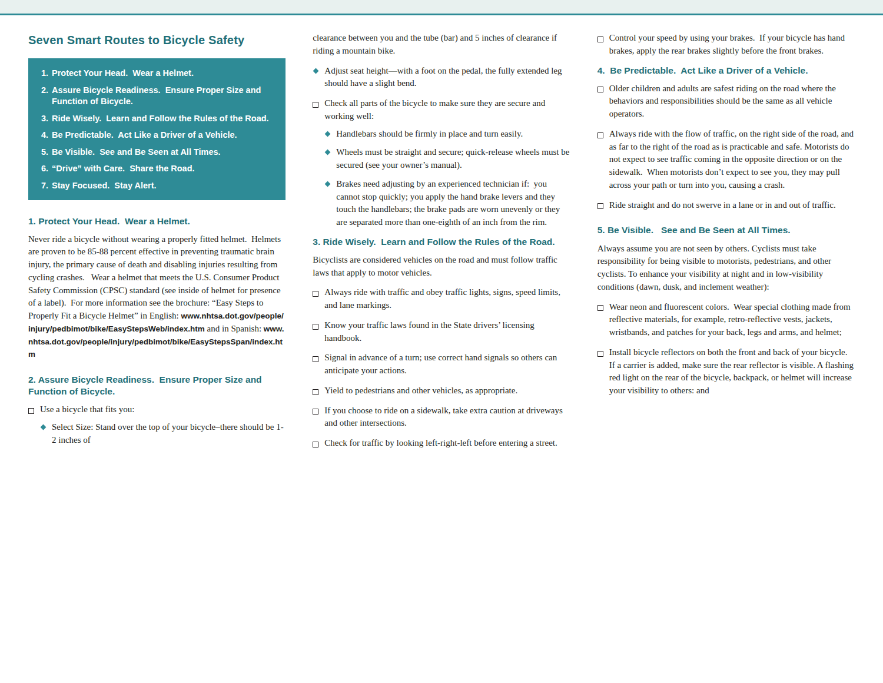Seven Smart Routes to Bicycle Safety
Protect Your Head. Wear a Helmet.
Assure Bicycle Readiness. Ensure Proper Size and Function of Bicycle.
Ride Wisely. Learn and Follow the Rules of the Road.
Be Predictable. Act Like a Driver of a Vehicle.
Be Visible. See and Be Seen at All Times.
“Drive” with Care. Share the Road.
Stay Focused. Stay Alert.
1. Protect Your Head. Wear a Helmet.
Never ride a bicycle without wearing a properly fitted helmet. Helmets are proven to be 85-88 percent effective in preventing traumatic brain injury, the primary cause of death and disabling injuries resulting from cycling crashes. Wear a helmet that meets the U.S. Consumer Product Safety Commission (CPSC) standard (see inside of helmet for presence of a label). For more information see the brochure: “Easy Steps to Properly Fit a Bicycle Helmet” in English: www.nhtsa.dot.gov/people/injury/pedbimot/bike/EasyStepsWeb/index.htm and in Spanish: www.nhtsa.dot.gov/people/injury/pedbimot/bike/EasyStepsSpan/index.htm
2. Assure Bicycle Readiness. Ensure Proper Size and Function of Bicycle.
Use a bicycle that fits you:
Select Size: Stand over the top of your bicycle–there should be 1-2 inches of
clearance between you and the tube (bar) and 5 inches of clearance if riding a mountain bike.
Adjust seat height—with a foot on the pedal, the fully extended leg should have a slight bend.
Check all parts of the bicycle to make sure they are secure and working well:
Handlebars should be firmly in place and turn easily.
Wheels must be straight and secure; quick-release wheels must be secured (see your owner’s manual).
Brakes need adjusting by an experienced technician if: you cannot stop quickly; you apply the hand brake levers and they touch the handlebars; the brake pads are worn unevenly or they are separated more than one-eighth of an inch from the rim.
3. Ride Wisely. Learn and Follow the Rules of the Road.
Bicyclists are considered vehicles on the road and must follow traffic laws that apply to motor vehicles.
Always ride with traffic and obey traffic lights, signs, speed limits, and lane markings.
Know your traffic laws found in the State drivers’ licensing handbook.
Signal in advance of a turn; use correct hand signals so others can anticipate your actions.
Yield to pedestrians and other vehicles, as appropriate.
If you choose to ride on a sidewalk, take extra caution at driveways and other intersections.
Check for traffic by looking left-right-left before entering a street.
Control your speed by using your brakes. If your bicycle has hand brakes, apply the rear brakes slightly before the front brakes.
4. Be Predictable. Act Like a Driver of a Vehicle.
Older children and adults are safest riding on the road where the behaviors and responsibilities should be the same as all vehicle operators.
Always ride with the flow of traffic, on the right side of the road, and as far to the right of the road as is practicable and safe. Motorists do not expect to see traffic coming in the opposite direction or on the sidewalk. When motorists don’t expect to see you, they may pull across your path or turn into you, causing a crash.
Ride straight and do not swerve in a lane or in and out of traffic.
5. Be Visible. See and Be Seen at All Times.
Always assume you are not seen by others. Cyclists must take responsibility for being visible to motorists, pedestrians, and other cyclists. To enhance your visibility at night and in low-visibility conditions (dawn, dusk, and inclement weather):
Wear neon and fluorescent colors. Wear special clothing made from reflective materials, for example, retro-reflective vests, jackets, wristbands, and patches for your back, legs and arms, and helmet;
Install bicycle reflectors on both the front and back of your bicycle. If a carrier is added, make sure the rear reflector is visible. A flashing red light on the rear of the bicycle, backpack, or helmet will increase your visibility to others: and